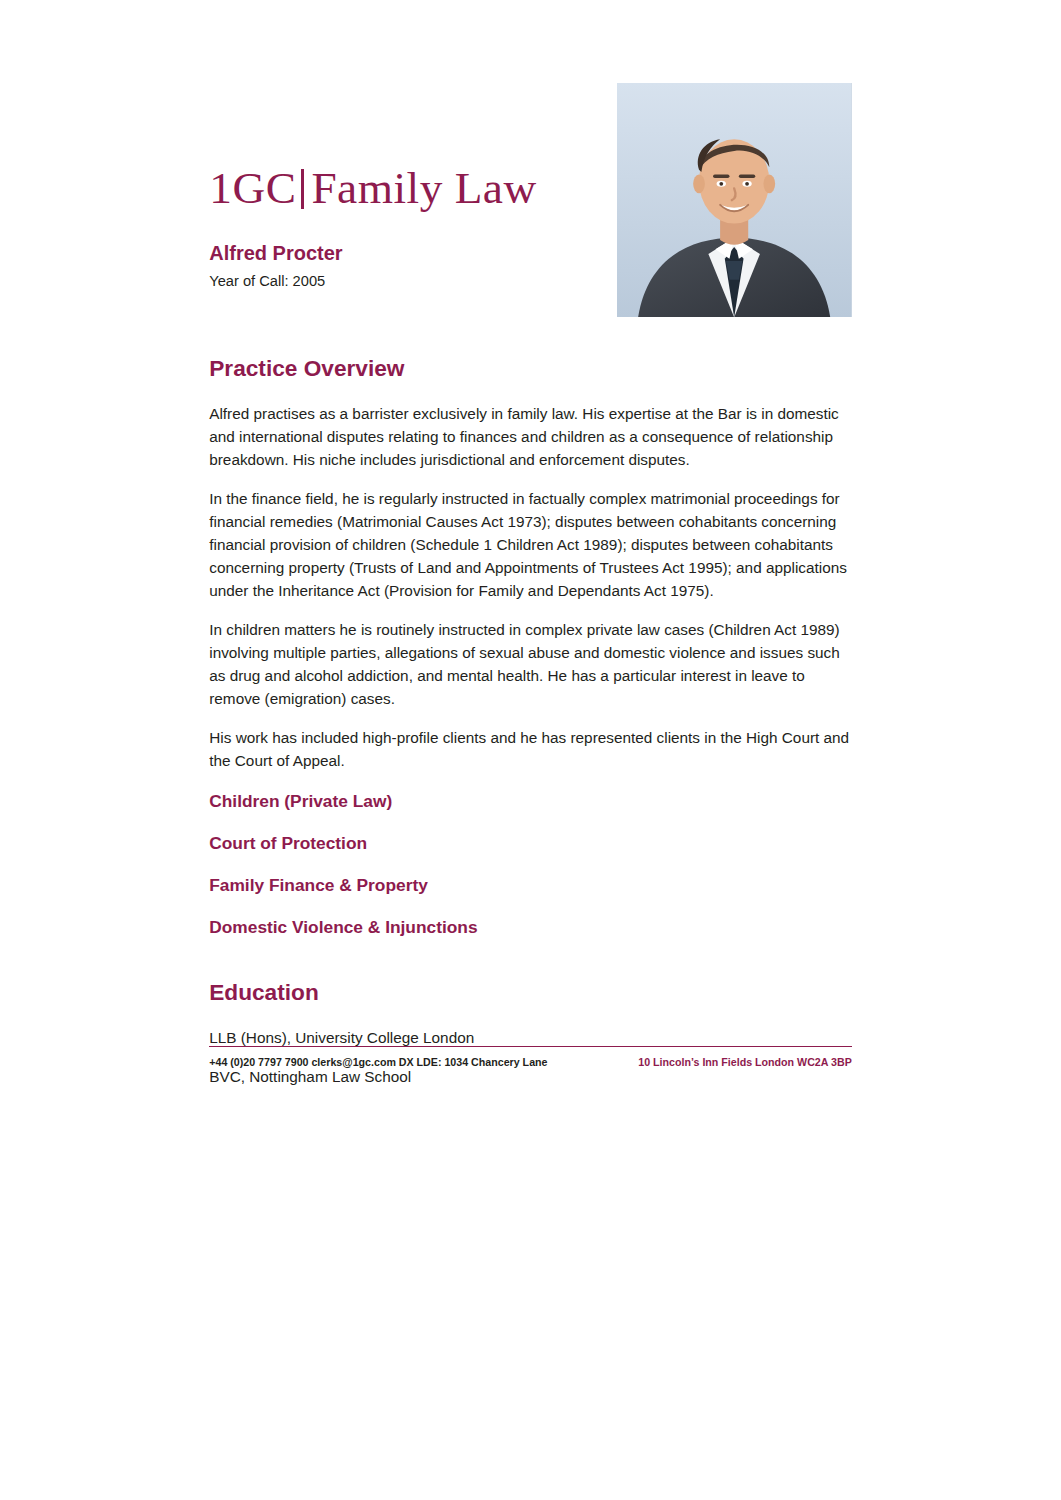1GC Family Law
Alfred Procter
Year of Call: 2005
Practice Overview
Alfred practises as a barrister exclusively in family law. His expertise at the Bar is in domestic and international disputes relating to finances and children as a consequence of relationship breakdown. His niche includes jurisdictional and enforcement disputes.
In the finance field, he is regularly instructed in factually complex matrimonial proceedings for financial remedies (Matrimonial Causes Act 1973); disputes between cohabitants concerning financial provision of children (Schedule 1 Children Act 1989); disputes between cohabitants concerning property (Trusts of Land and Appointments of Trustees Act 1995); and applications under the Inheritance Act (Provision for Family and Dependants Act 1975).
In children matters he is routinely instructed in complex private law cases (Children Act 1989) involving multiple parties, allegations of sexual abuse and domestic violence and issues such as drug and alcohol addiction, and mental health. He has a particular interest in leave to remove (emigration) cases.
His work has included high-profile clients and he has represented clients in the High Court and the Court of Appeal.
Children (Private Law)
Court of Protection
Family Finance & Property
Domestic Violence & Injunctions
Education
LLB (Hons), University College London
BVC, Nottingham Law School
+44 (0)20 7797 7900 clerks@1gc.com DX LDE: 1034 Chancery Lane
10 Lincoln’s Inn Fields London WC2A 3BP